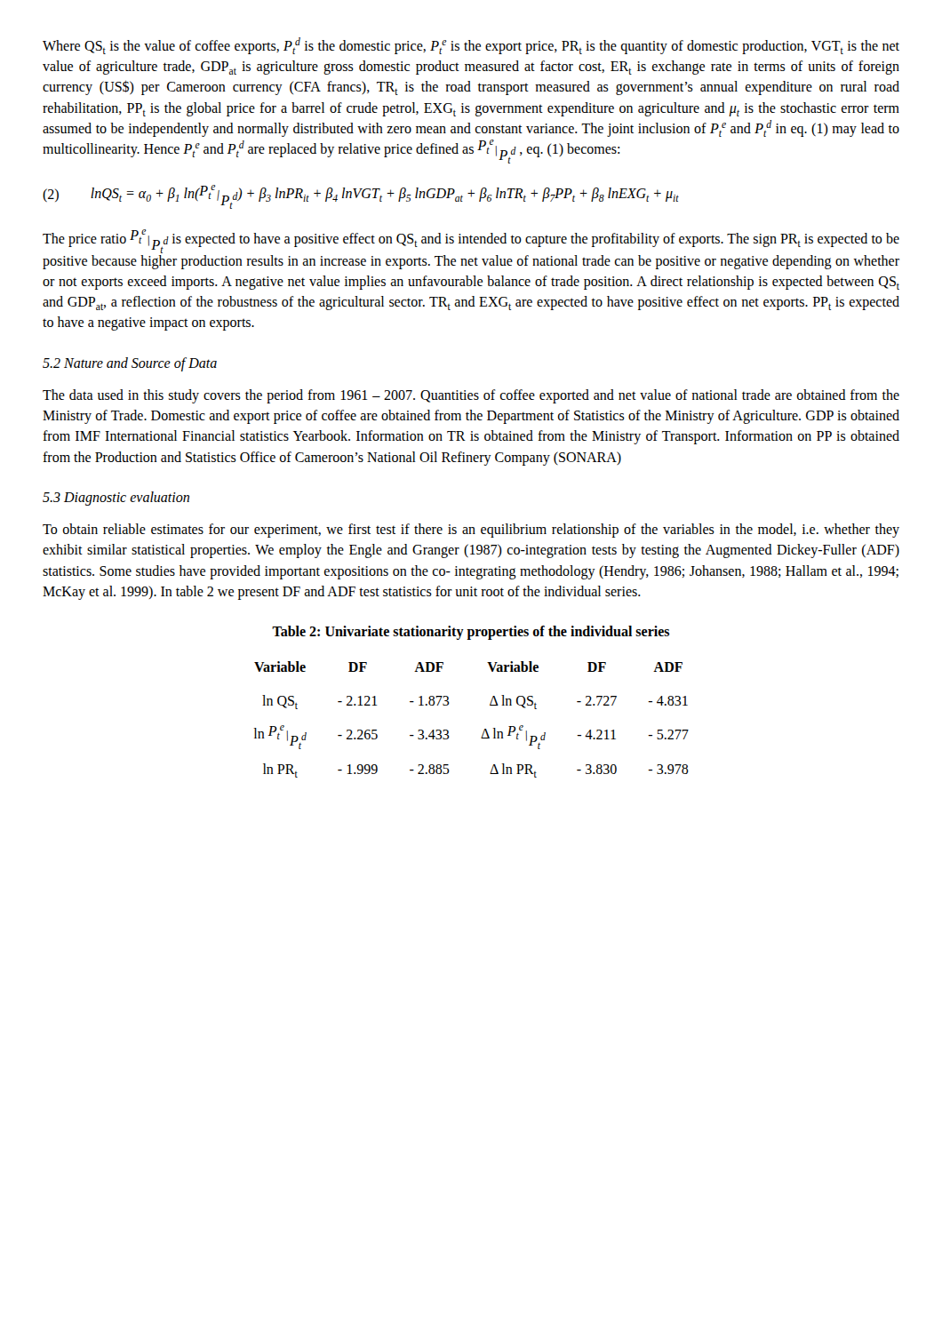Where QSt is the value of coffee exports, Ptd is the domestic price, Pte is the export price, PRt is the quantity of domestic production, VGTt is the net value of agriculture trade, GDPat is agriculture gross domestic product measured at factor cost, ERt is exchange rate in terms of units of foreign currency (US$) per Cameroon currency (CFA francs), TRt is the road transport measured as government’s annual expenditure on rural road rehabilitation, PPt is the global price for a barrel of crude petrol, EXGt is government expenditure on agriculture and μt is the stochastic error term assumed to be independently and normally distributed with zero mean and constant variance. The joint inclusion of Pte and Ptd in eq. (1) may lead to multicollinearity. Hence Pte and Ptd are replaced by relative price defined as Pte/Ptd , eq. (1) becomes:
(2)
lnQSt = α0 + β1 ln(Pte/Ptd) + β3 lnPRit + β4 lnVGTt + β5 lnGDPat + β6 lnTRt + β7PPt + β8 lnEXGt + μit
The price ratio Pte/Ptd is expected to have a positive effect on QSt and is intended to capture the profitability of exports. The sign PRt is expected to be positive because higher production results in an increase in exports. The net value of national trade can be positive or negative depending on whether or not exports exceed imports. A negative net value implies an unfavourable balance of trade position. A direct relationship is expected between QSt and GDPat, a reflection of the robustness of the agricultural sector. TRt and EXGt are expected to have positive effect on net exports. PPt is expected to have a negative impact on exports.
5.2 Nature and Source of Data
The data used in this study covers the period from 1961 – 2007. Quantities of coffee exported and net value of national trade are obtained from the Ministry of Trade. Domestic and export price of coffee are obtained from the Department of Statistics of the Ministry of Agriculture. GDP is obtained from IMF International Financial statistics Yearbook. Information on TR is obtained from the Ministry of Transport. Information on PP is obtained from the Production and Statistics Office of Cameroon’s National Oil Refinery Company (SONARA)
5.3 Diagnostic evaluation
To obtain reliable estimates for our experiment, we first test if there is an equilibrium relationship of the variables in the model, i.e. whether they exhibit similar statistical properties. We employ the Engle and Granger (1987) co-integration tests by testing the Augmented Dickey-Fuller (ADF) statistics. Some studies have provided important expositions on the co- integrating methodology (Hendry, 1986; Johansen, 1988; Hallam et al., 1994; McKay et al. 1999). In table 2 we present DF and ADF test statistics for unit root of the individual series.
Table 2: Univariate stationarity properties of the individual series
| Variable | DF | ADF | Variable | DF | ADF |
| --- | --- | --- | --- | --- | --- |
| ln QS t | - 2.121 | - 1.873 | Δ ln QS t | - 2.727 | - 4.831 |
| ln P t e / P t d | - 2.265 | - 3.433 | Δ ln P t e / P t d | - 4.211 | - 5.277 |
| ln PR t | - 1.999 | - 2.885 | Δ ln PR t | - 3.830 | - 3.978 |